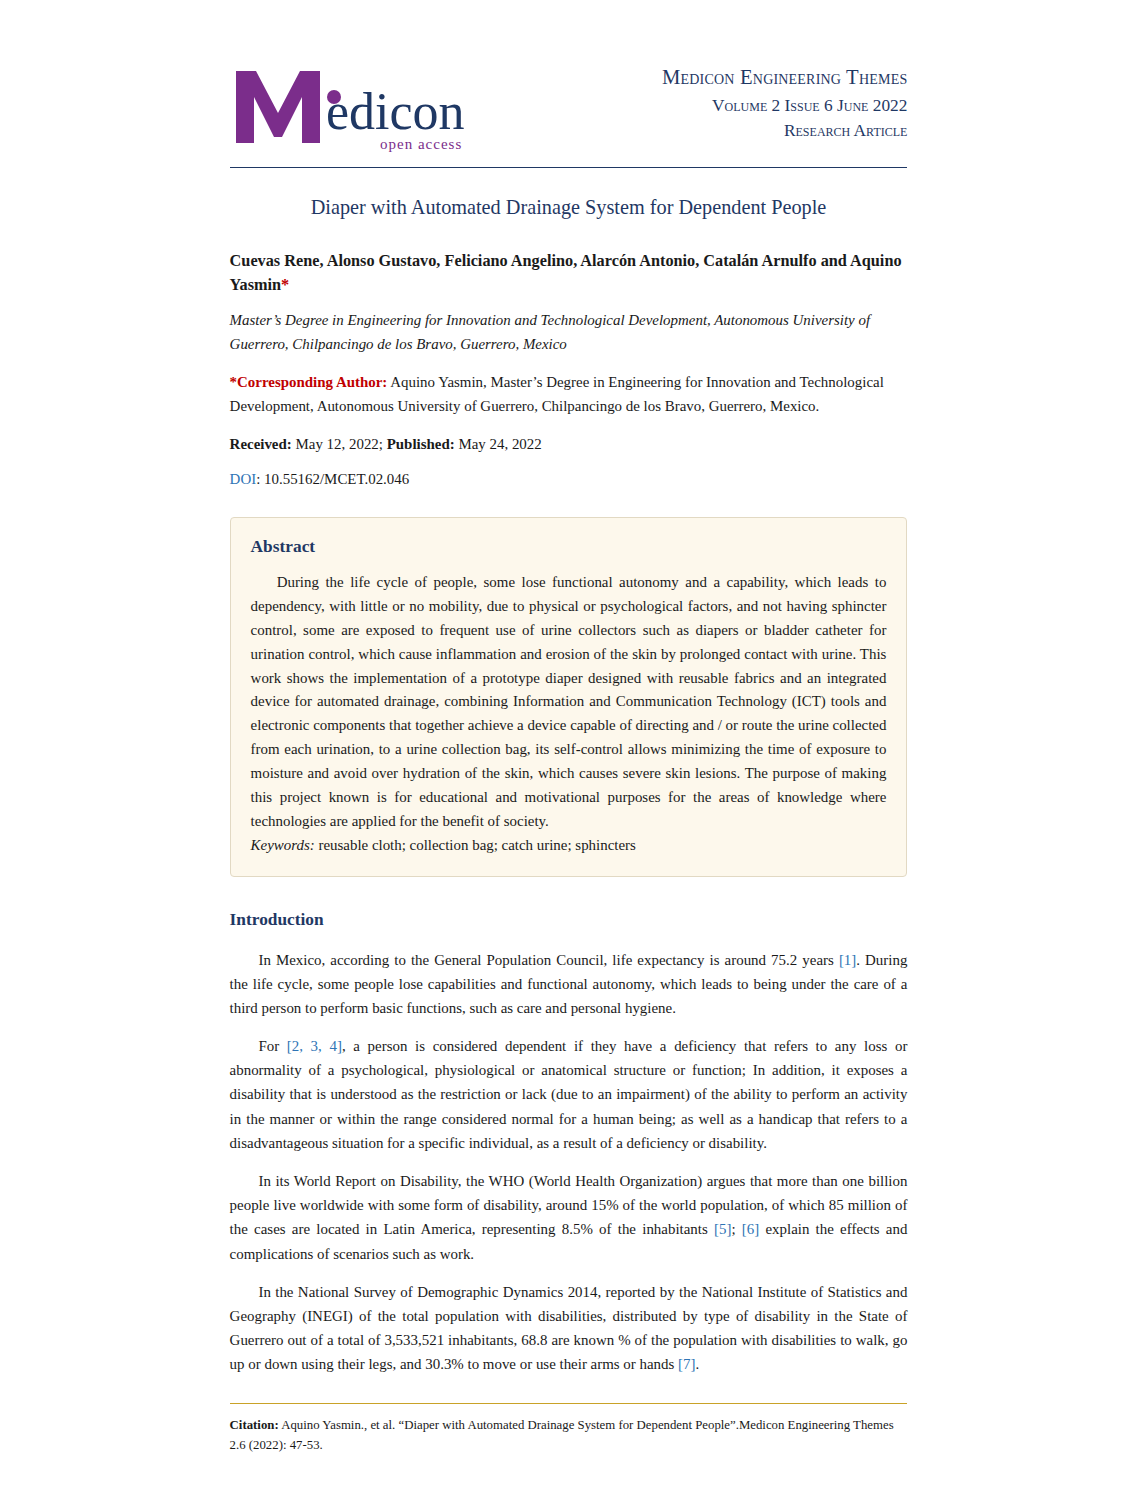edicon open access
Medicon Engineering Themes
Volume 2 Issue 6 June 2022
Research Article
Diaper with Automated Drainage System for Dependent People
Cuevas Rene, Alonso Gustavo, Feliciano Angelino, Alarcón Antonio, Catalán Arnulfo and Aquino Yasmin*
Master’s Degree in Engineering for Innovation and Technological Development, Autonomous University of Guerrero, Chilpancingo de los Bravo, Guerrero, Mexico
*Corresponding Author: Aquino Yasmin, Master’s Degree in Engineering for Innovation and Technological Development, Autonomous University of Guerrero, Chilpancingo de los Bravo, Guerrero, Mexico.
Received: May 12, 2022; Published: May 24, 2022
DOI: 10.55162/MCET.02.046
Abstract
During the life cycle of people, some lose functional autonomy and a capability, which leads to dependency, with little or no mobility, due to physical or psychological factors, and not having sphincter control, some are exposed to frequent use of urine collectors such as diapers or bladder catheter for urination control, which cause inflammation and erosion of the skin by prolonged contact with urine. This work shows the implementation of a prototype diaper designed with reusable fabrics and an integrated device for automated drainage, combining Information and Communication Technology (ICT) tools and electronic components that together achieve a device capable of directing and / or route the urine collected from each urination, to a urine collection bag, its self-control allows minimizing the time of exposure to moisture and avoid over hydration of the skin, which causes severe skin lesions. The purpose of making this project known is for educational and motivational purposes for the areas of knowledge where technologies are applied for the benefit of society.
Keywords: reusable cloth; collection bag; catch urine; sphincters
Introduction
In Mexico, according to the General Population Council, life expectancy is around 75.2 years [1]. During the life cycle, some people lose capabilities and functional autonomy, which leads to being under the care of a third person to perform basic functions, such as care and personal hygiene.
For [2, 3, 4], a person is considered dependent if they have a deficiency that refers to any loss or abnormality of a psychological, physiological or anatomical structure or function; In addition, it exposes a disability that is understood as the restriction or lack (due to an impairment) of the ability to perform an activity in the manner or within the range considered normal for a human being; as well as a handicap that refers to a disadvantageous situation for a specific individual, as a result of a deficiency or disability.
In its World Report on Disability, the WHO (World Health Organization) argues that more than one billion people live worldwide with some form of disability, around 15% of the world population, of which 85 million of the cases are located in Latin America, representing 8.5% of the inhabitants [5]; [6] explain the effects and complications of scenarios such as work.
In the National Survey of Demographic Dynamics 2014, reported by the National Institute of Statistics and Geography (INEGI) of the total population with disabilities, distributed by type of disability in the State of Guerrero out of a total of 3,533,521 inhabitants, 68.8 are known % of the population with disabilities to walk, go up or down using their legs, and 30.3% to move or use their arms or hands [7].
Citation: Aquino Yasmin., et al. “Diaper with Automated Drainage System for Dependent People”.Medicon Engineering Themes 2.6 (2022): 47-53.